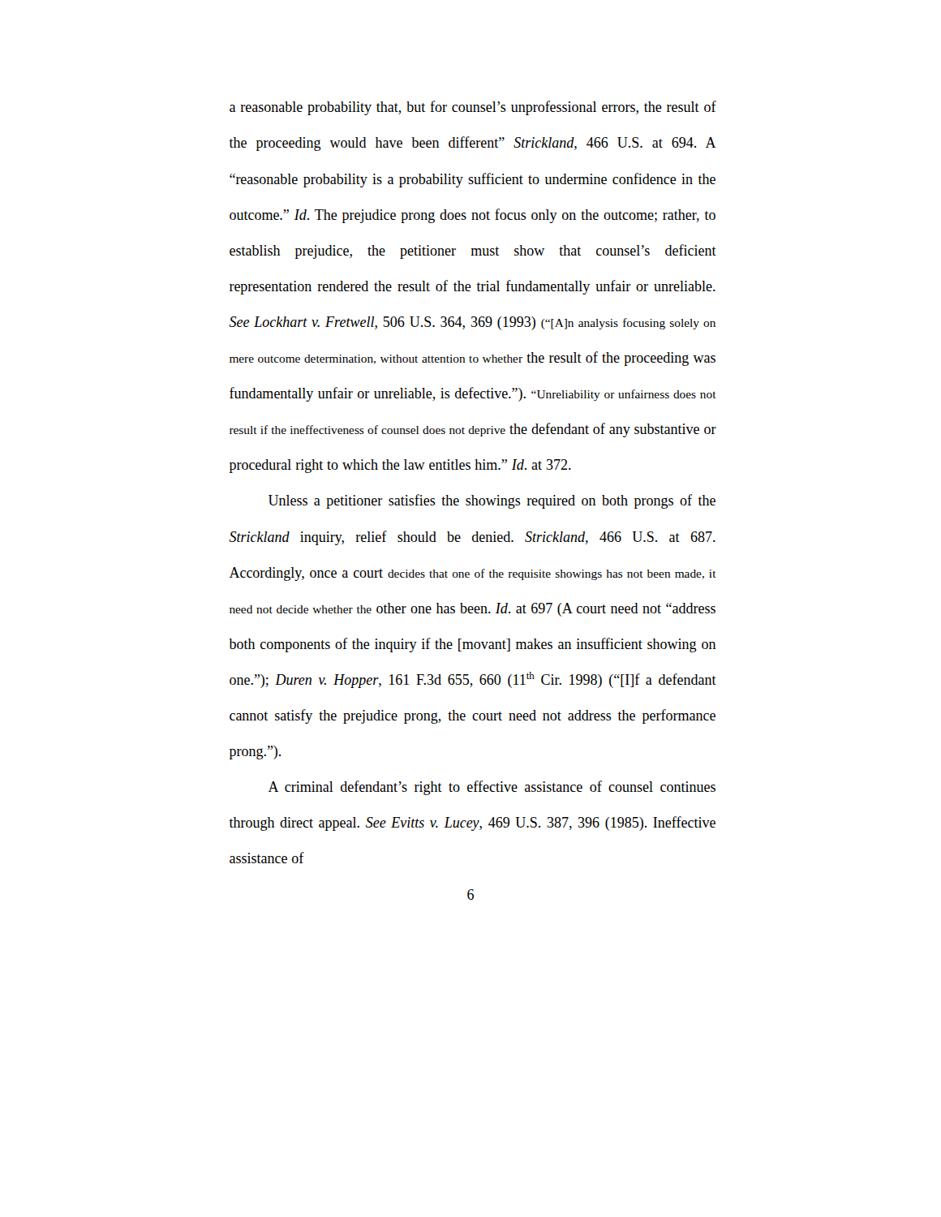a reasonable probability that, but for counsel’s unprofessional errors, the result of the proceeding would have been different” Strickland, 466 U.S. at 694. A “reasonable probability is a probability sufficient to undermine confidence in the outcome.” Id. The prejudice prong does not focus only on the outcome; rather, to establish prejudice, the petitioner must show that counsel’s deficient representation rendered the result of the trial fundamentally unfair or unreliable. See Lockhart v. Fretwell, 506 U.S. 364, 369 (1993) (“[A]n analysis focusing solely on mere outcome determination, without attention to whether the result of the proceeding was fundamentally unfair or unreliable, is defective.”). “Unreliability or unfairness does not result if the ineffectiveness of counsel does not deprive the defendant of any substantive or procedural right to which the law entitles him.” Id. at 372.
Unless a petitioner satisfies the showings required on both prongs of the Strickland inquiry, relief should be denied. Strickland, 466 U.S. at 687. Accordingly, once a court decides that one of the requisite showings has not been made, it need not decide whether the other one has been. Id. at 697 (A court need not “address both components of the inquiry if the [movant] makes an insufficient showing on one.”); Duren v. Hopper, 161 F.3d 655, 660 (11th Cir. 1998) (“[I]f a defendant cannot satisfy the prejudice prong, the court need not address the performance prong.”).
A criminal defendant’s right to effective assistance of counsel continues through direct appeal. See Evitts v. Lucey, 469 U.S. 387, 396 (1985). Ineffective assistance of
6